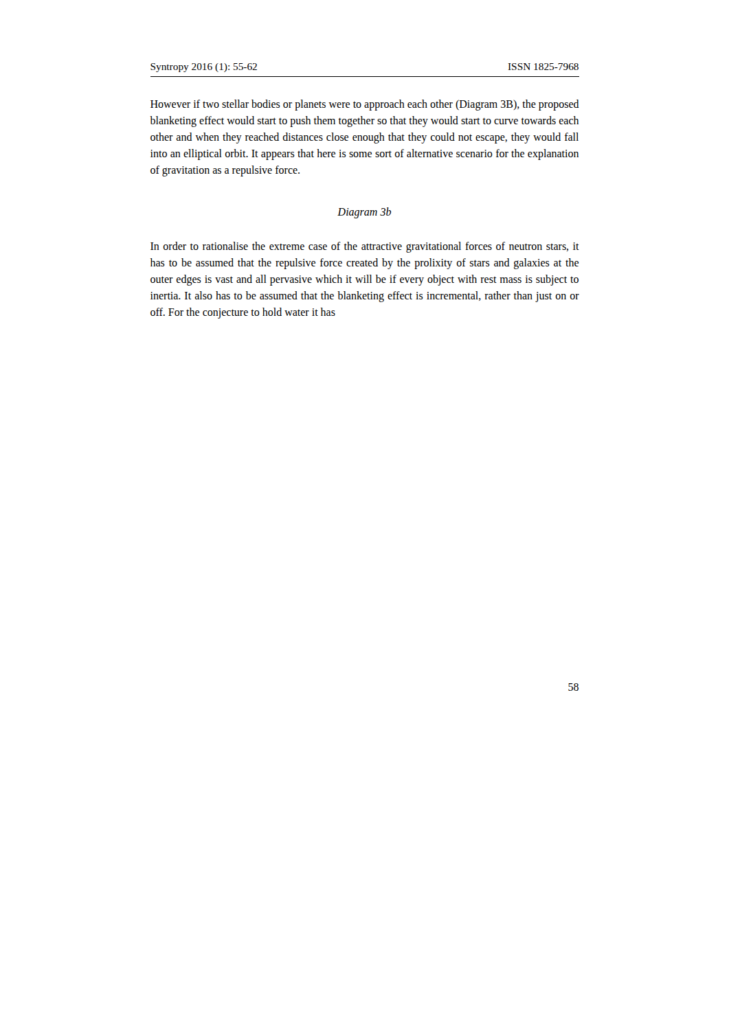Syntropy 2016 (1): 55-62
ISSN 1825-7968
However if two stellar bodies or planets were to approach each other (Diagram 3B), the proposed blanketing effect would start to push them together so that they would start to curve towards each other and when they reached distances close enough that they could not escape, they would fall into an elliptical orbit. It appears that here is some sort of alternative scenario for the explanation of gravitation as a repulsive force.
Diagram 3b
In order to rationalise the extreme case of the attractive gravitational forces of neutron stars, it has to be assumed that the repulsive force created by the prolixity of stars and galaxies at the outer edges is vast and all pervasive which it will be if every object with rest mass is subject to inertia. It also has to be assumed that the blanketing effect is incremental, rather than just on or off. For the conjecture to hold water it has
58